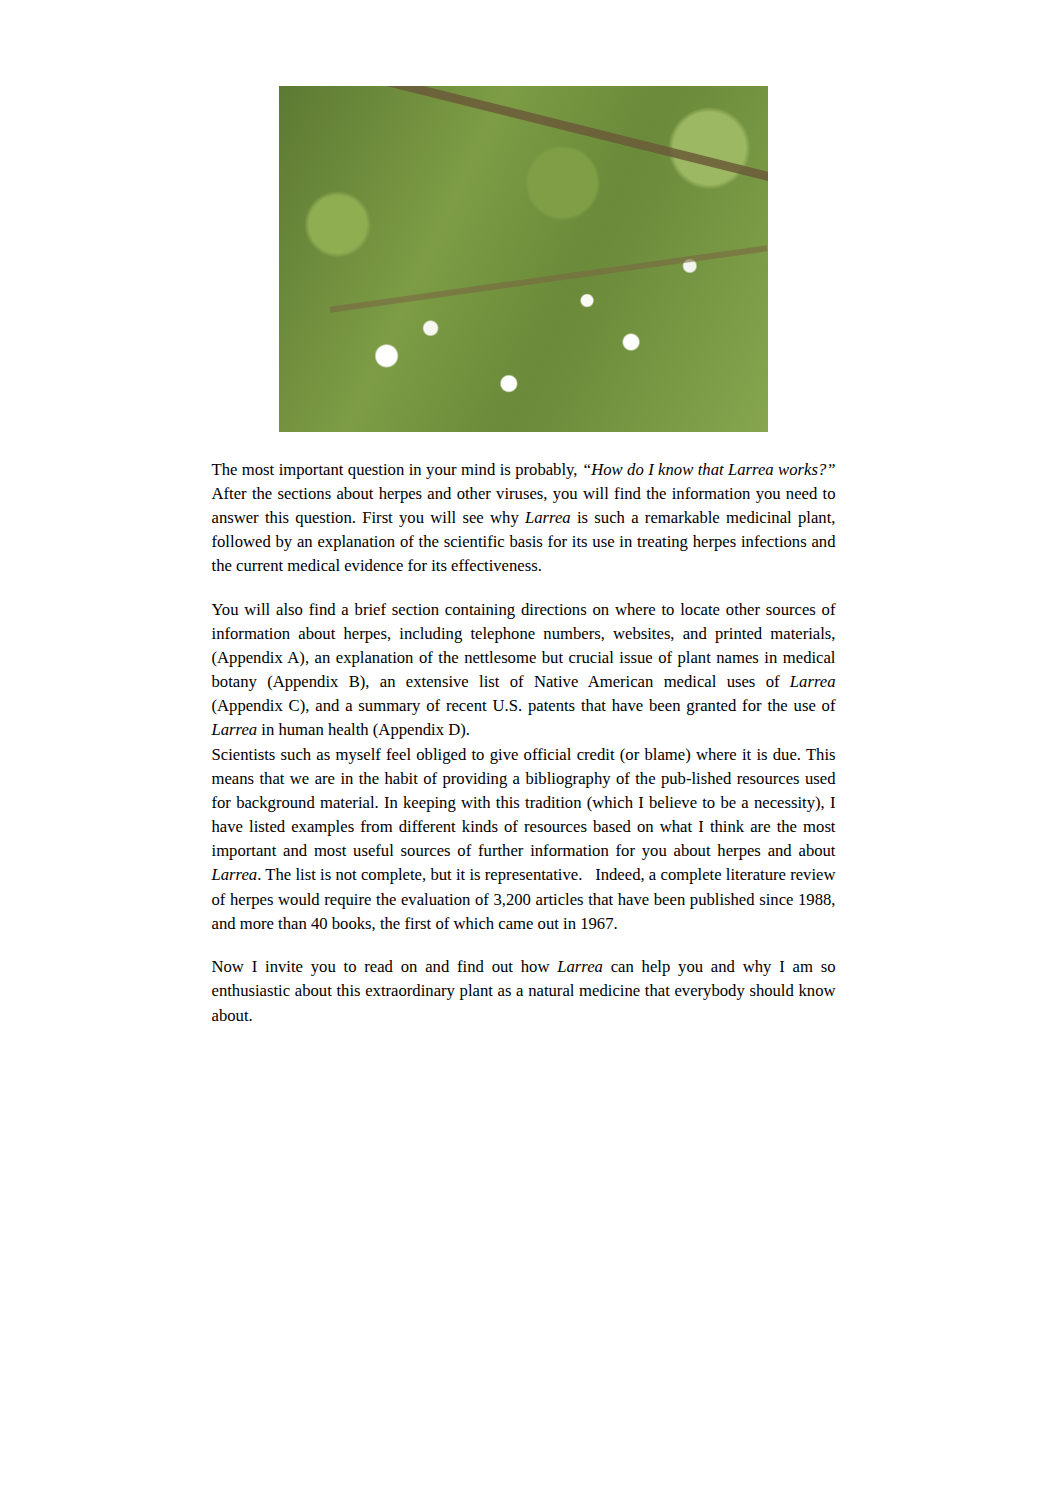The most important question in your mind is probably, “How do I know that Larrea works?” After the sections about herpes and other viruses, you will find the information you need to answer this question. First you will see why Larrea is such a remarkable medicinal plant, followed by an explanation of the scientific basis for its use in treating herpes infections and the current medical evidence for its effectiveness.
You will also find a brief section containing directions on where to locate other sources of information about herpes, including telephone numbers, websites, and printed materials, (Appendix A), an explanation of the nettlesome but crucial issue of plant names in medical botany (Appendix B), an extensive list of Native American medical uses of Larrea (Appendix C), and a summary of recent U.S. patents that have been granted for the use of Larrea in human health (Appendix D).
Scientists such as myself feel obliged to give official credit (or blame) where it is due. This means that we are in the habit of providing a bibliography of the pub‑lished resources used for background material. In keeping with this tradition (which I believe to be a necessity), I have listed examples from different kinds of resources based on what I think are the most important and most useful sources of further information for you about herpes and about Larrea. The list is not complete, but it is representative. Indeed, a complete literature review of herpes would require the evaluation of 3,200 articles that have been published since 1988, and more than 40 books, the first of which came out in 1967.
Now I invite you to read on and find out how Larrea can help you and why I am so enthusiastic about this extraordinary plant as a natural medicine that everybody should know about.